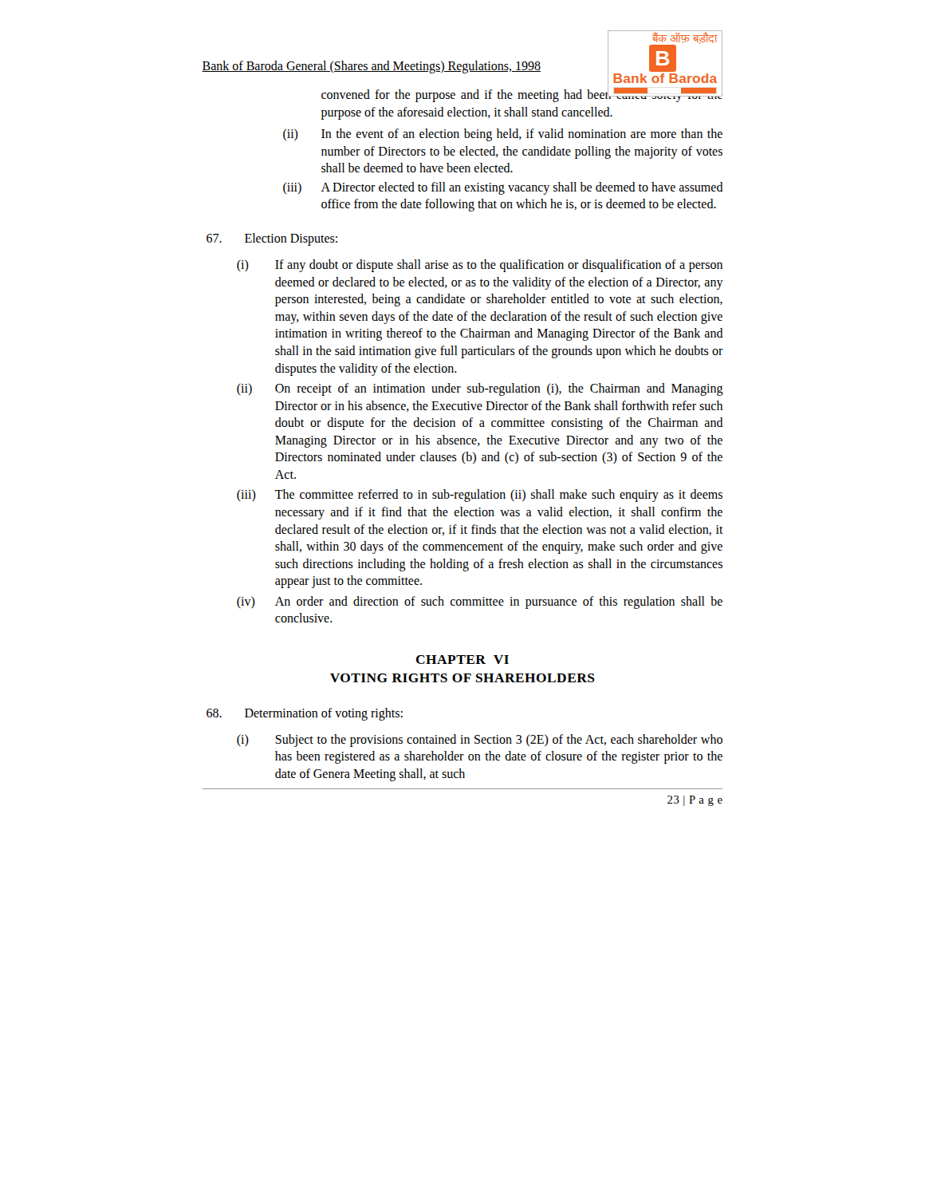बैंक ऑफ़ बड़ौदा BBank of Baroda
Bank of Baroda General (Shares and Meetings) Regulations, 1998
convened for the purpose and if the meeting had been called solely for the purpose of the aforesaid election, it shall stand cancelled.
(ii) In the event of an election being held, if valid nomination are more than the number of Directors to be elected, the candidate polling the majority of votes shall be deemed to have been elected.
(iii) A Director elected to fill an existing vacancy shall be deemed to have assumed office from the date following that on which he is, or is deemed to be elected.
67. Election Disputes:
(i) If any doubt or dispute shall arise as to the qualification or disqualification of a person deemed or declared to be elected, or as to the validity of the election of a Director, any person interested, being a candidate or shareholder entitled to vote at such election, may, within seven days of the date of the declaration of the result of such election give intimation in writing thereof to the Chairman and Managing Director of the Bank and shall in the said intimation give full particulars of the grounds upon which he doubts or disputes the validity of the election.
(ii) On receipt of an intimation under sub-regulation (i), the Chairman and Managing Director or in his absence, the Executive Director of the Bank shall forthwith refer such doubt or dispute for the decision of a committee consisting of the Chairman and Managing Director or in his absence, the Executive Director and any two of the Directors nominated under clauses (b) and (c) of sub-section (3) of Section 9 of the Act.
(iii) The committee referred to in sub-regulation (ii) shall make such enquiry as it deems necessary and if it find that the election was a valid election, it shall confirm the declared result of the election or, if it finds that the election was not a valid election, it shall, within 30 days of the commencement of the enquiry, make such order and give such directions including the holding of a fresh election as shall in the circumstances appear just to the committee.
(iv) An order and direction of such committee in pursuance of this regulation shall be conclusive.
CHAPTER VI
VOTING RIGHTS OF SHAREHOLDERS
68. Determination of voting rights:
(i) Subject to the provisions contained in Section 3 (2E) of the Act, each shareholder who has been registered as a shareholder on the date of closure of the register prior to the date of Genera Meeting shall, at such
23 | P a g e